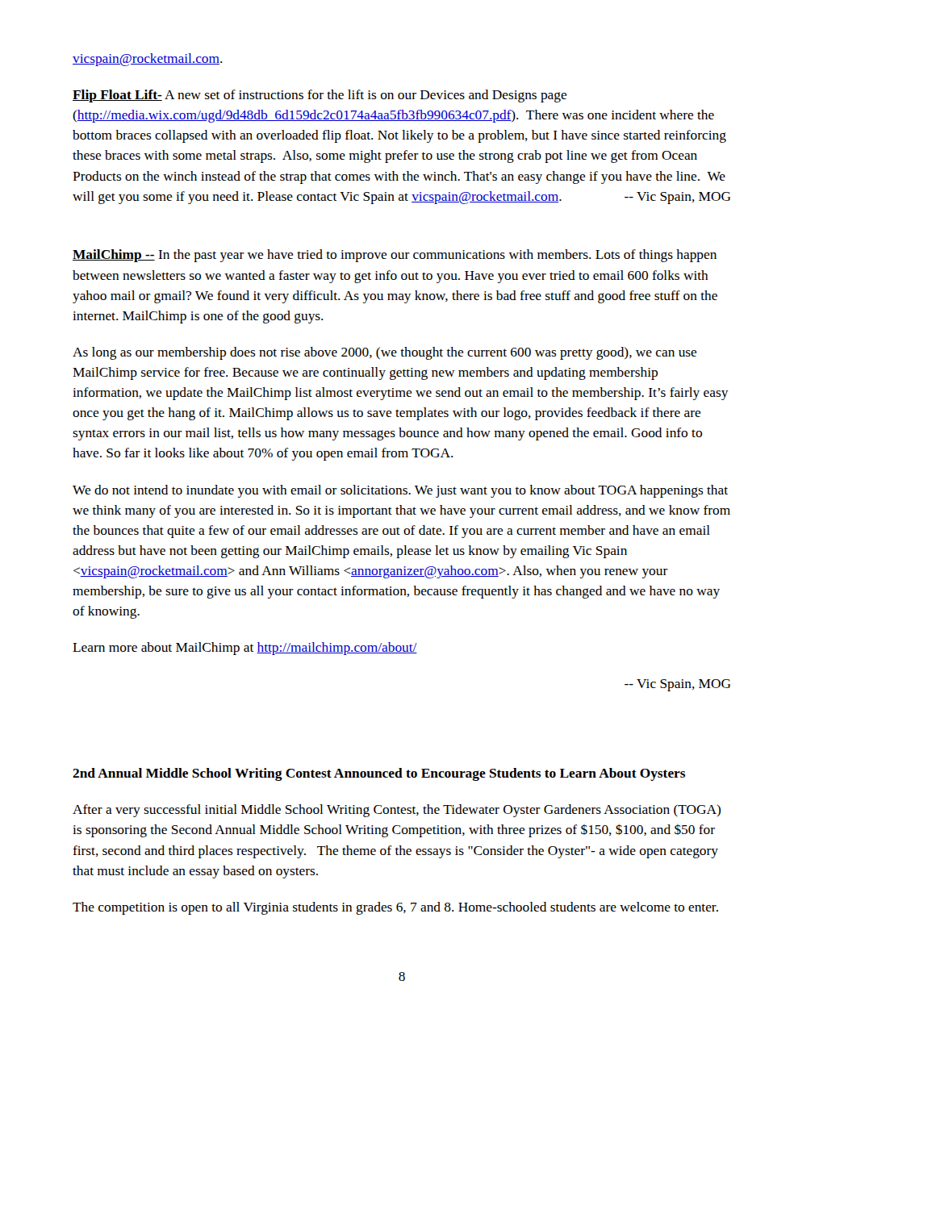vicspain@rocketmail.com.
Flip Float Lift- A new set of instructions for the lift is on our Devices and Designs page (http://media.wix.com/ugd/9d48db_6d159dc2c0174a4aa5fb3fb990634c07.pdf). There was one incident where the bottom braces collapsed with an overloaded flip float. Not likely to be a problem, but I have since started reinforcing these braces with some metal straps. Also, some might prefer to use the strong crab pot line we get from Ocean Products on the winch instead of the strap that comes with the winch. That's an easy change if you have the line. We will get you some if you need it. Please contact Vic Spain at vicspain@rocketmail.com. -- Vic Spain, MOG
MailChimp -- In the past year we have tried to improve our communications with members. Lots of things happen between newsletters so we wanted a faster way to get info out to you. Have you ever tried to email 600 folks with yahoo mail or gmail? We found it very difficult. As you may know, there is bad free stuff and good free stuff on the internet. MailChimp is one of the good guys.
As long as our membership does not rise above 2000, (we thought the current 600 was pretty good), we can use MailChimp service for free. Because we are continually getting new members and updating membership information, we update the MailChimp list almost everytime we send out an email to the membership. It’s fairly easy once you get the hang of it. MailChimp allows us to save templates with our logo, provides feedback if there are syntax errors in our mail list, tells us how many messages bounce and how many opened the email. Good info to have. So far it looks like about 70% of you open email from TOGA.
We do not intend to inundate you with email or solicitations. We just want you to know about TOGA happenings that we think many of you are interested in. So it is important that we have your current email address, and we know from the bounces that quite a few of our email addresses are out of date. If you are a current member and have an email address but have not been getting our MailChimp emails, please let us know by emailing Vic Spain <vicspain@rocketmail.com> and Ann Williams <annorganizer@yahoo.com>. Also, when you renew your membership, be sure to give us all your contact information, because frequently it has changed and we have no way of knowing.
Learn more about MailChimp at http://mailchimp.com/about/
-- Vic Spain, MOG
2nd Annual Middle School Writing Contest Announced to Encourage Students to Learn About Oysters
After a very successful initial Middle School Writing Contest, the Tidewater Oyster Gardeners Association (TOGA) is sponsoring the Second Annual Middle School Writing Competition, with three prizes of $150, $100, and $50 for first, second and third places respectively. The theme of the essays is "Consider the Oyster"- a wide open category that must include an essay based on oysters.
The competition is open to all Virginia students in grades 6, 7 and 8. Home-schooled students are welcome to enter.
8